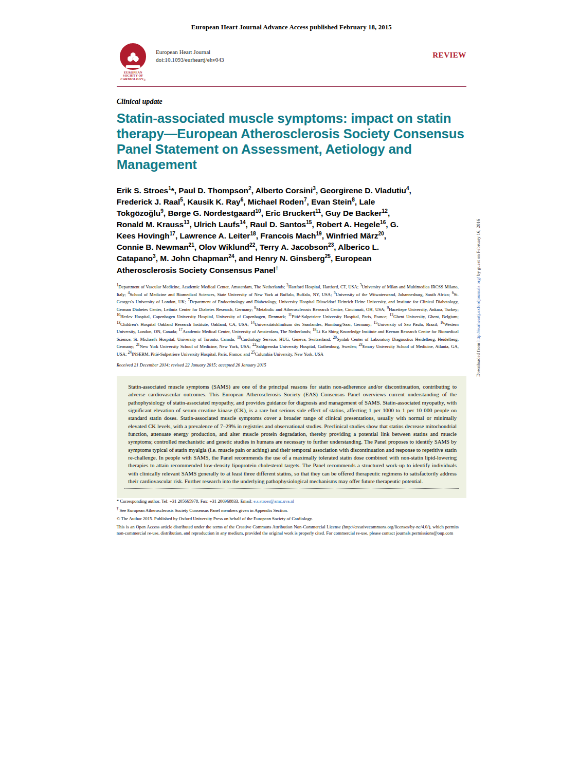European Heart Journal Advance Access published February 18, 2015
European
Society of
Cardiology®
European Heart Journal
doi:10.1093/eurheartj/ehv043
REVIEW
Clinical update
Statin-associated muscle symptoms: impact on statin therapy—European Atherosclerosis Society Consensus Panel Statement on Assessment, Aetiology and Management
Erik S. Stroes1*, Paul D. Thompson2, Alberto Corsini3, Georgirene D. Vladutiu4, Frederick J. Raal5, Kausik K. Ray6, Michael Roden7, Evan Stein8, Lale Tokgözoğlu9, Børge G. Nordestgaard10, Eric Bruckert11, Guy De Backer12, Ronald M. Krauss13, Ulrich Laufs14, Raul D. Santos15, Robert A. Hegele16, G. Kees Hovingh17, Lawrence A. Leiter18, Francois Mach19, Winfried März20, Connie B. Newman21, Olov Wiklund22, Terry A. Jacobson23, Alberico L. Catapano3, M. John Chapman24, and Henry N. Ginsberg25, European Atherosclerosis Society Consensus Panel†
1Department of Vascular Medicine, Academic Medical Center, Amsterdam, The Netherlands; 2Hartford Hospital, Hartford, CT, USA; 3University of Milan and Multimedica IRCSS Milano, Italy; 4School of Medicine and Biomedical Sciences, State University of New York at Buffalo, Buffalo, NY, USA; 5University of the Witwatersrand, Johannesburg, South Africa; 6St. Georges's University of London, UK; 7Department of Endocrinology and Diabetology, University Hospital Düsseldorf Heinrich-Heine University, and Institute for Clinical Diabetology, German Diabetes Center, Leibniz Center for Diabetes Research, Germany; 8Metabolic and Atherosclerosis Research Centre, Cincinnati, OH, USA; 9Hacettepe University, Ankara, Turkey; 10Herlev Hospital, Copenhagen University Hospital, University of Copenhagen, Denmark; 11Pitié-Salpetriere University Hospital, Paris, France; 12Ghent University, Ghent, Belgium; 13Children's Hospital Oakland Research Institute, Oakland, CA, USA; 14Universitätsklinikum des Saarlandes, Homburg/Saar, Germany; 15University of Sao Paulo, Brazil; 16Western University, London, ON, Canada; 17Academic Medical Center, University of Amsterdam, The Netherlands; 18Li Ka Shing Knowledge Institute and Keenan Research Centre for Biomedical Science, St. Michael's Hospital, University of Toronto, Canada; 19Cardiology Service, HUG, Geneva, Switzerland; 20Synlab Center of Laboratory Diagnostics Heidelberg, Heidelberg, Germany; 21New York University School of Medicine, New York, USA; 22Sahlgrenska University Hospital, Gothenburg, Sweden; 23Emory University School of Medicine, Atlanta, GA, USA; 24INSERM, Pitié-Salpetriere University Hospital, Paris, France; and 25Columbia University, New York, USA
Received 21 December 2014; revised 22 January 2015; accepted 26 January 2015
Statin-associated muscle symptoms (SAMS) are one of the principal reasons for statin non-adherence and/or discontinuation, contributing to adverse cardiovascular outcomes. This European Atherosclerosis Society (EAS) Consensus Panel overviews current understanding of the pathophysiology of statin-associated myopathy, and provides guidance for diagnosis and management of SAMS. Statin-associated myopathy, with significant elevation of serum creatine kinase (CK), is a rare but serious side effect of statins, affecting 1 per 1000 to 1 per 10 000 people on standard statin doses. Statin-associated muscle symptoms cover a broader range of clinical presentations, usually with normal or minimally elevated CK levels, with a prevalence of 7–29% in registries and observational studies. Preclinical studies show that statins decrease mitochondrial function, attenuate energy production, and alter muscle protein degradation, thereby providing a potential link between statins and muscle symptoms; controlled mechanistic and genetic studies in humans are necessary to further understanding. The Panel proposes to identify SAMS by symptoms typical of statin myalgia (i.e. muscle pain or aching) and their temporal association with discontinuation and response to repetitive statin re-challenge. In people with SAMS, the Panel recommends the use of a maximally tolerated statin dose combined with non-statin lipid-lowering therapies to attain recommended low-density lipoprotein cholesterol targets. The Panel recommends a structured work-up to identify individuals with clinically relevant SAMS generally to at least three different statins, so that they can be offered therapeutic regimens to satisfactorily address their cardiovascular risk. Further research into the underlying pathophysiological mechanisms may offer future therapeutic potential.
* Corresponding author. Tel: +31 205665978, Fax: +31 206968833, Email: e.s.stroes@amc.uva.nl
† See European Atherosclerosis Society Consensus Panel members given in Appendix Section.
© The Author 2015. Published by Oxford University Press on behalf of the European Society of Cardiology.
This is an Open Access article distributed under the terms of the Creative Commons Attribution Non-Commercial License (http://creativecommons.org/licenses/by-nc/4.0/), which permits non-commercial re-use, distribution, and reproduction in any medium, provided the original work is properly cited. For commercial re-use, please contact journals.permissions@oup.com
Downloaded from http://eurheartj.oxfordjournals.org/ by guest on February 16, 2016